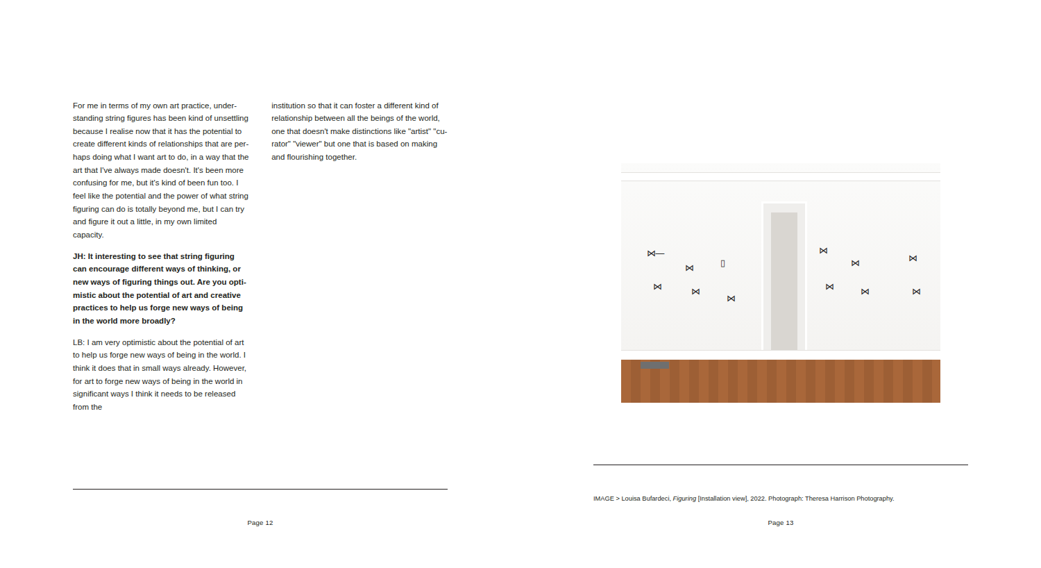For me in terms of my own art practice, understanding string figures has been kind of unsettling because I realise now that it has the potential to create different kinds of relationships that are perhaps doing what I want art to do, in a way that the art that I've always made doesn't. It's been more confusing for me, but it's kind of been fun too. I feel like the potential and the power of what string figuring can do is totally beyond me, but I can try and figure it out a little, in my own limited capacity.
JH: It interesting to see that string figuring can encourage different ways of thinking, or new ways of figuring things out. Are you optimistic about the potential of art and creative practices to help us forge new ways of being in the world more broadly?
LB: I am very optimistic about the potential of art to help us forge new ways of being in the world. I think it does that in small ways already. However, for art to forge new ways of being in the world in significant ways I think it needs to be released from the
institution so that it can foster a different kind of relationship between all the beings of the world, one that doesn't make distinctions like "artist" "curator" "viewer" but one that is based on making and flourishing together.
Page 12
⋈— ⋈ ▯ ⋈ ⋈ ⋈ ⋈ ⋈ ⋈ ⋈ ⋈ ⋈
IMAGE > Louisa Bufardeci, Figuring [Installation view], 2022. Photograph: Theresa Harrison Photography.
Page 13